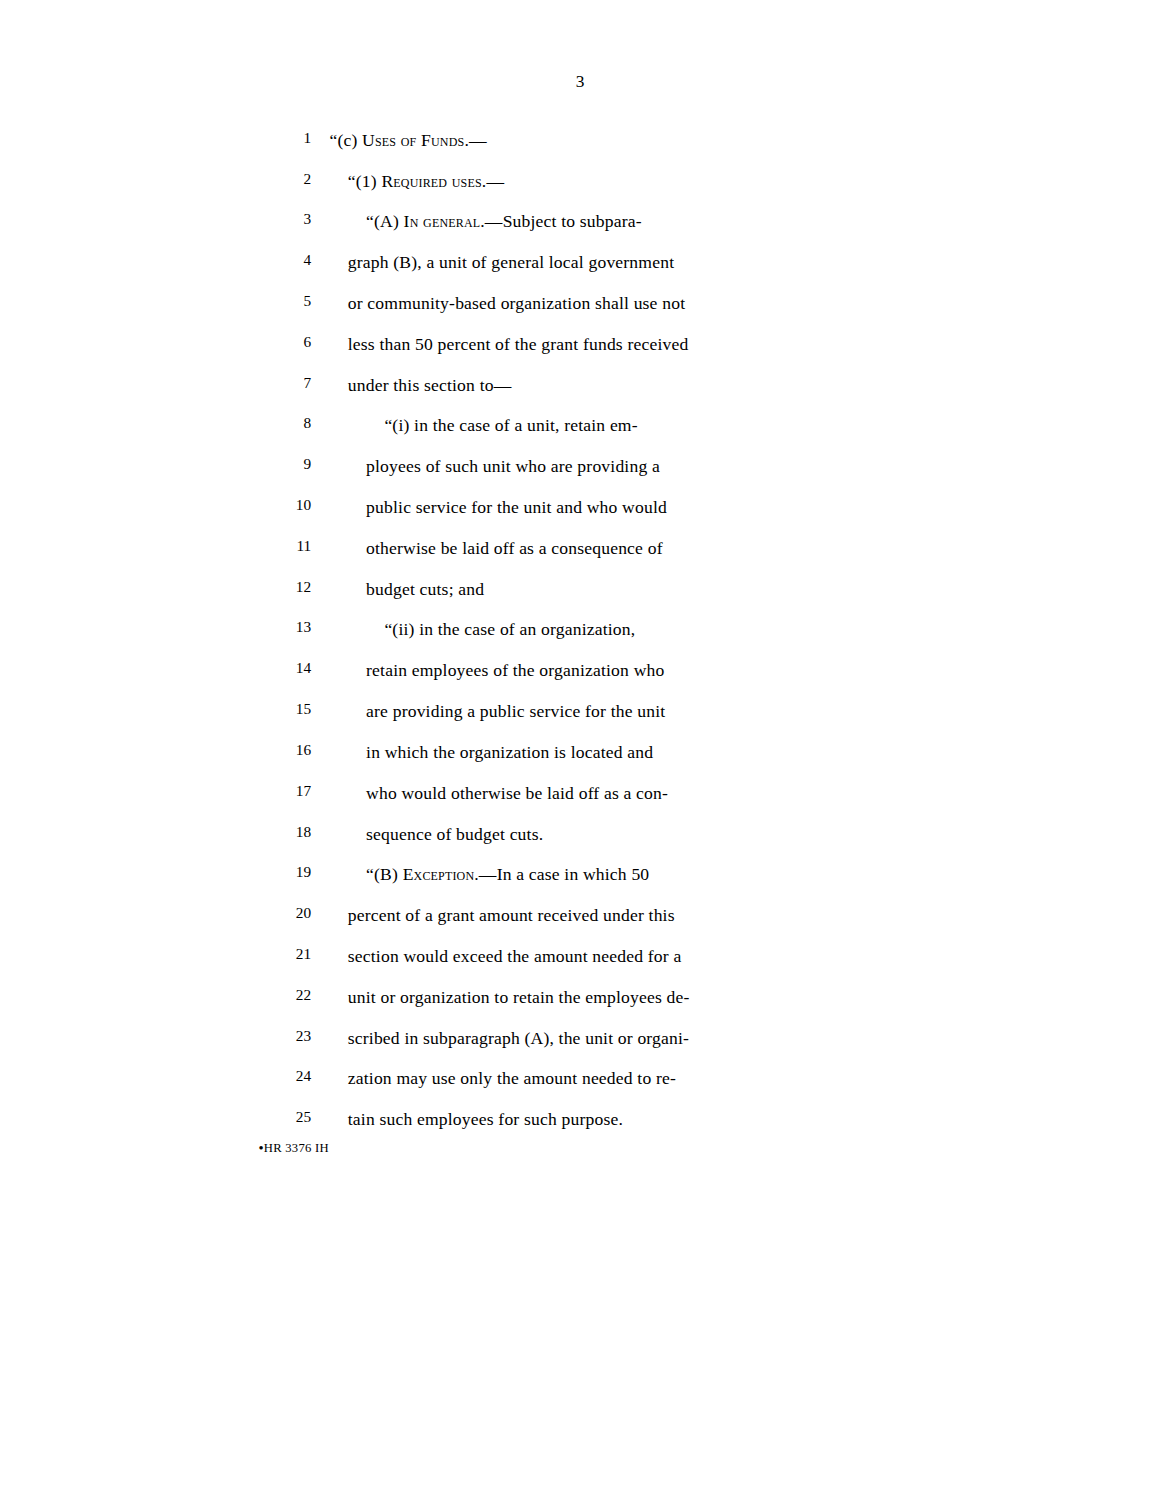3
| 1 | “(c) Uses of Funds .— |
| 2 | “(1) Required uses .— |
| 3 | “(A) In general .—Subject to subpara- |
| 4 | graph (B), a unit of general local government |
| 5 | or community-based organization shall use not |
| 6 | less than 50 percent of the grant funds received |
| 7 | under this section to— |
| 8 | “(i) in the case of a unit, retain em- |
| 9 | ployees of such unit who are providing a |
| 10 | public service for the unit and who would |
| 11 | otherwise be laid off as a consequence of |
| 12 | budget cuts; and |
| 13 | “(ii) in the case of an organization, |
| 14 | retain employees of the organization who |
| 15 | are providing a public service for the unit |
| 16 | in which the organization is located and |
| 17 | who would otherwise be laid off as a con- |
| 18 | sequence of budget cuts. |
| 19 | “(B) Exception .—In a case in which 50 |
| 20 | percent of a grant amount received under this |
| 21 | section would exceed the amount needed for a |
| 22 | unit or organization to retain the employees de- |
| 23 | scribed in subparagraph (A), the unit or organi- |
| 24 | zation may use only the amount needed to re- |
| 25 | tain such employees for such purpose. |
•HR 3376 IH